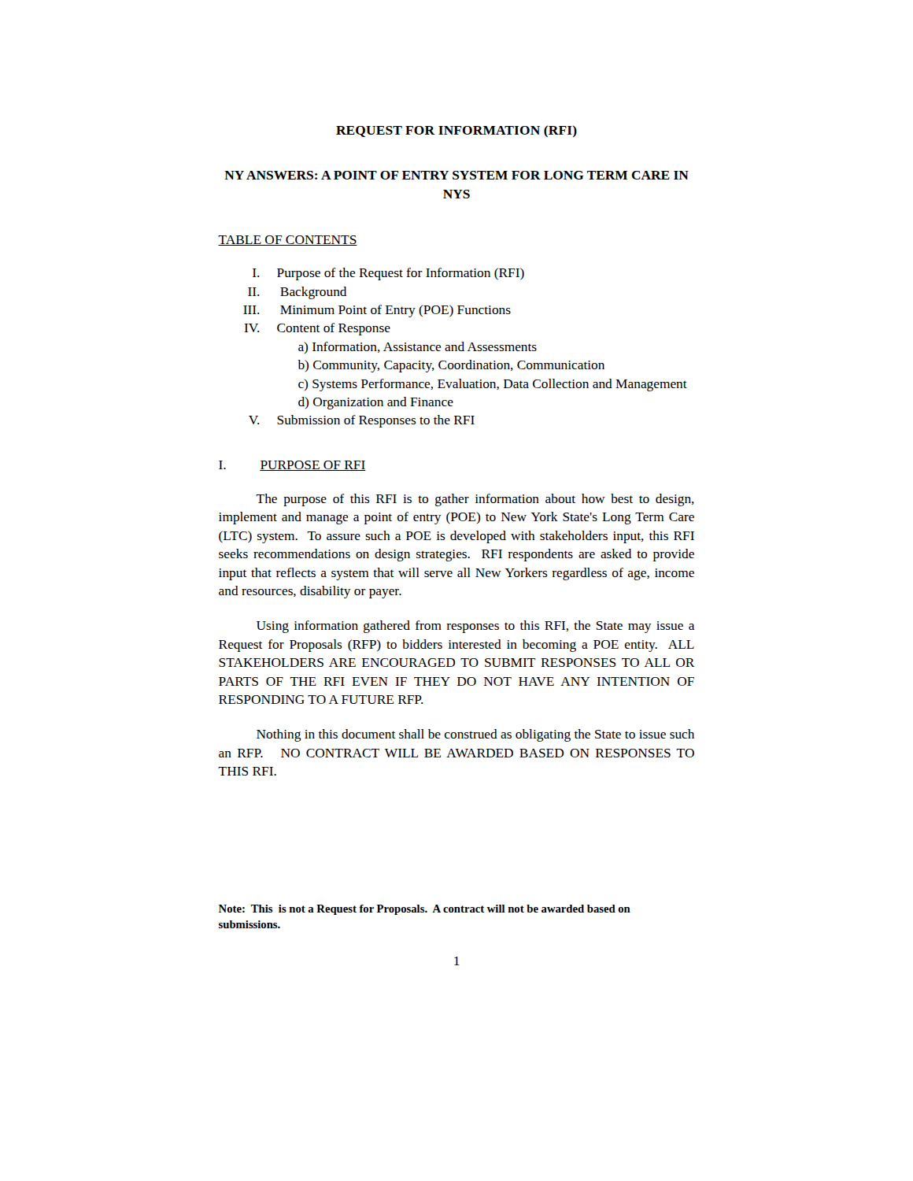REQUEST FOR INFORMATION (RFI)
NY ANSWERS: A POINT OF ENTRY SYSTEM FOR LONG TERM CARE IN NYS
TABLE OF CONTENTS
I. Purpose of the Request for Information (RFI)
II. Background
III. Minimum Point of Entry (POE) Functions
IV. Content of Response
a) Information, Assistance and Assessments
b) Community, Capacity, Coordination, Communication
c) Systems Performance, Evaluation, Data Collection and Management
d) Organization and Finance
V. Submission of Responses to the RFI
I. PURPOSE OF RFI
The purpose of this RFI is to gather information about how best to design, implement and manage a point of entry (POE) to New York State's Long Term Care (LTC) system. To assure such a POE is developed with stakeholders input, this RFI seeks recommendations on design strategies. RFI respondents are asked to provide input that reflects a system that will serve all New Yorkers regardless of age, income and resources, disability or payer.
Using information gathered from responses to this RFI, the State may issue a Request for Proposals (RFP) to bidders interested in becoming a POE entity. ALL STAKEHOLDERS ARE ENCOURAGED TO SUBMIT RESPONSES TO ALL OR PARTS OF THE RFI EVEN IF THEY DO NOT HAVE ANY INTENTION OF RESPONDING TO A FUTURE RFP.
Nothing in this document shall be construed as obligating the State to issue such an RFP. NO CONTRACT WILL BE AWARDED BASED ON RESPONSES TO THIS RFI.
Note: This is not a Request for Proposals. A contract will not be awarded based on submissions.
1